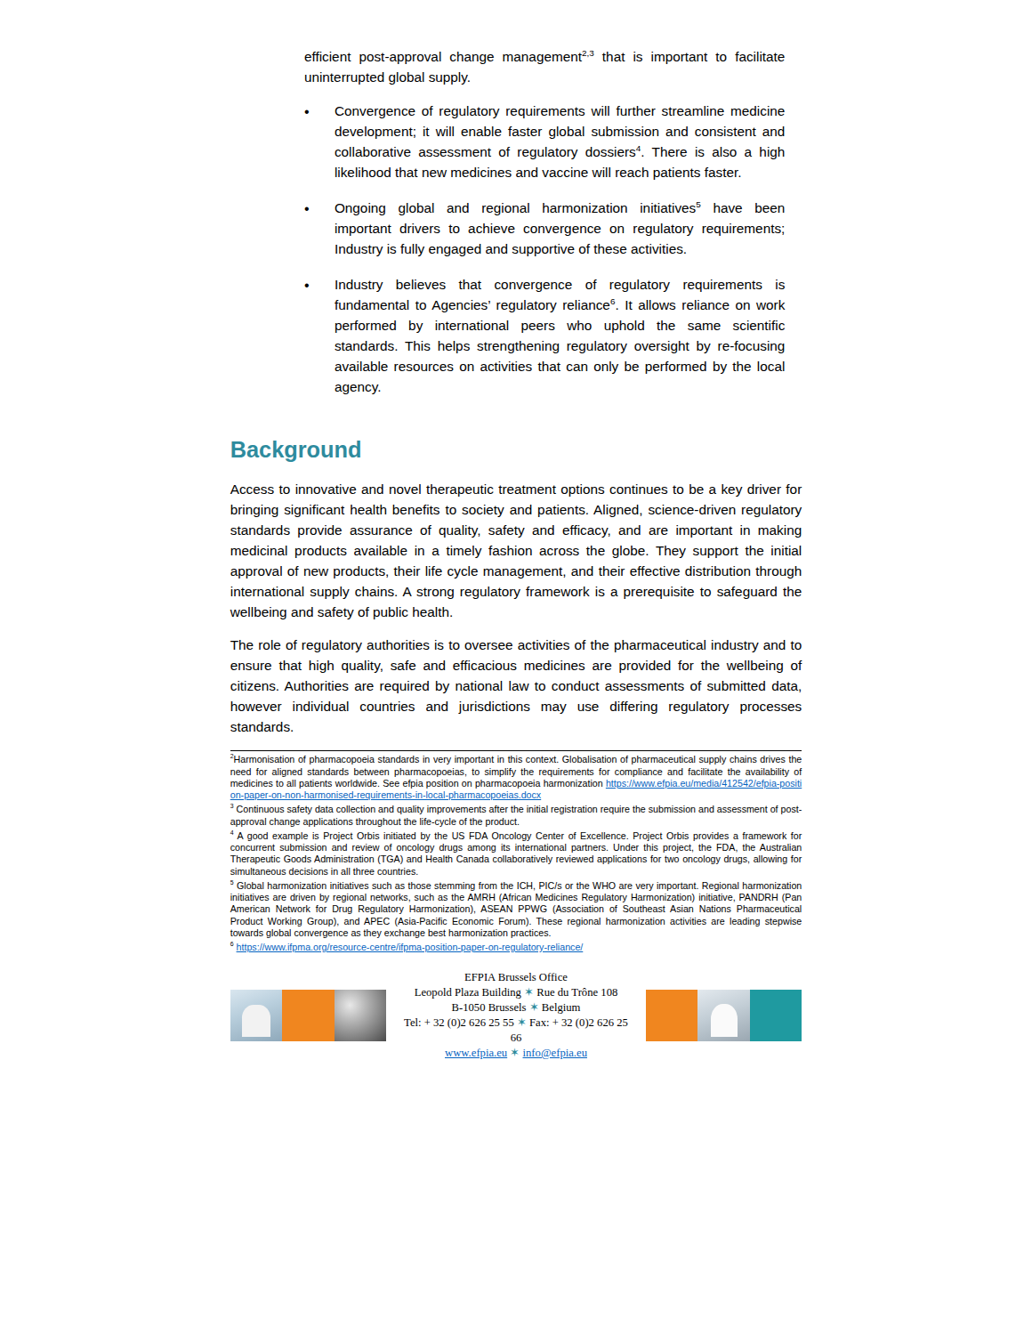efficient post-approval change management2,3 that is important to facilitate uninterrupted global supply.
Convergence of regulatory requirements will further streamline medicine development; it will enable faster global submission and consistent and collaborative assessment of regulatory dossiers4. There is also a high likelihood that new medicines and vaccine will reach patients faster.
Ongoing global and regional harmonization initiatives5 have been important drivers to achieve convergence on regulatory requirements; Industry is fully engaged and supportive of these activities.
Industry believes that convergence of regulatory requirements is fundamental to Agencies’ regulatory reliance6. It allows reliance on work performed by international peers who uphold the same scientific standards. This helps strengthening regulatory oversight by re-focusing available resources on activities that can only be performed by the local agency.
Background
Access to innovative and novel therapeutic treatment options continues to be a key driver for bringing significant health benefits to society and patients. Aligned, science-driven regulatory standards provide assurance of quality, safety and efficacy, and are important in making medicinal products available in a timely fashion across the globe. They support the initial approval of new products, their life cycle management, and their effective distribution through international supply chains. A strong regulatory framework is a prerequisite to safeguard the wellbeing and safety of public health.
The role of regulatory authorities is to oversee activities of the pharmaceutical industry and to ensure that high quality, safe and efficacious medicines are provided for the wellbeing of citizens. Authorities are required by national law to conduct assessments of submitted data, however individual countries and jurisdictions may use differing regulatory processes standards.
2Harmonisation of pharmacopoeia standards in very important in this context. Globalisation of pharmaceutical supply chains drives the need for aligned standards between pharmacopoeias, to simplify the requirements for compliance and facilitate the availability of medicines to all patients worldwide. See efpia position on pharmacopoeia harmonization https://www.efpia.eu/media/412542/efpia-position-paper-on-non-harmonised-requirements-in-local-pharmacopoeias.docx
3 Continuous safety data collection and quality improvements after the initial registration require the submission and assessment of post-approval change applications throughout the life-cycle of the product.
4 A good example is Project Orbis initiated by the US FDA Oncology Center of Excellence. Project Orbis provides a framework for concurrent submission and review of oncology drugs among its international partners. Under this project, the FDA, the Australian Therapeutic Goods Administration (TGA) and Health Canada collaboratively reviewed applications for two oncology drugs, allowing for simultaneous decisions in all three countries.
5 Global harmonization initiatives such as those stemming from the ICH, PIC/s or the WHO are very important. Regional harmonization initiatives are driven by regional networks, such as the AMRH (African Medicines Regulatory Harmonization) initiative, PANDRH (Pan American Network for Drug Regulatory Harmonization), ASEAN PPWG (Association of Southeast Asian Nations Pharmaceutical Product Working Group), and APEC (Asia-Pacific Economic Forum). These regional harmonization activities are leading stepwise towards global convergence as they exchange best harmonization practices.
6 https://www.ifpma.org/resource-centre/ifpma-position-paper-on-regulatory-reliance/
EFPIA Brussels Office
Leopold Plaza Building ✶ Rue du Trône 108
B-1050 Brussels ✶ Belgium
Tel: + 32 (0)2 626 25 55 ✶ Fax: + 32 (0)2 626 25 66
www.efpia.eu ✶ info@efpia.eu